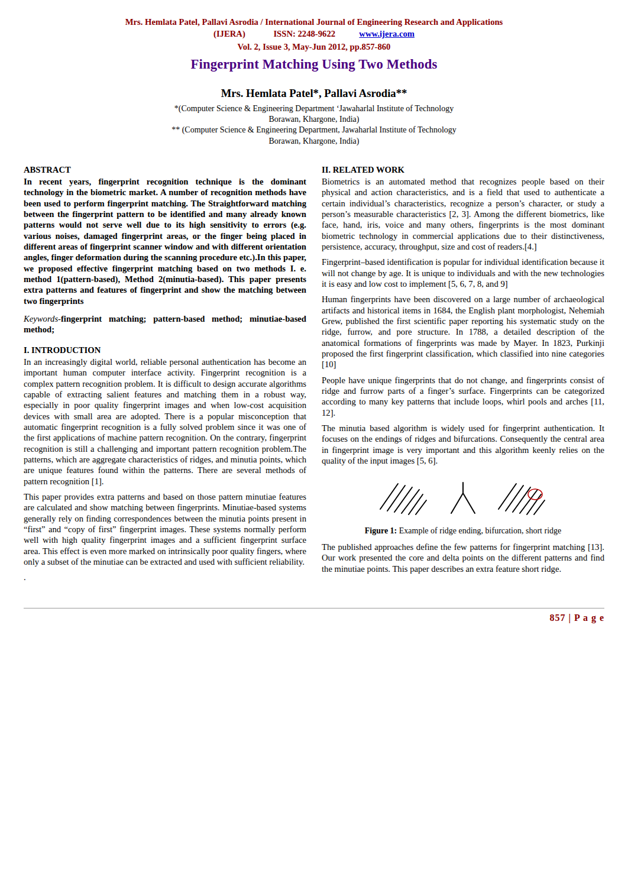Mrs. Hemlata Patel, Pallavi Asrodia / International Journal of Engineering Research and Applications
(IJERA) ISSN: 2248-9622 www.ijera.com
Vol. 2, Issue 3, May-Jun 2012, pp.857-860
Fingerprint Matching Using Two Methods
Mrs. Hemlata Patel*, Pallavi Asrodia**
*(Computer Science & Engineering Department ‘Jawaharlal Institute of Technology
Borawan, Khargone, India)
** (Computer Science & Engineering Department, Jawaharlal Institute of Technology
Borawan, Khargone, India)
Abstract
In recent years, fingerprint recognition technique is the dominant technology in the biometric market. A number of recognition methods have been used to perform fingerprint matching. The Straightforward matching between the fingerprint pattern to be identified and many already known patterns would not serve well due to its high sensitivity to errors (e.g. various noises, damaged fingerprint areas, or the finger being placed in different areas of fingerprint scanner window and with different orientation angles, finger deformation during the scanning procedure etc.).In this paper, we proposed effective fingerprint matching based on two methods I. e. method 1(pattern-based), Method 2(minutia-based). This paper presents extra patterns and features of fingerprint and show the matching between two fingerprints
Keywords-fingerprint matching; pattern-based method; minutiae-based method;
I. Introduction
In an increasingly digital world, reliable personal authentication has become an important human computer interface activity. Fingerprint recognition is a complex pattern recognition problem. It is difficult to design accurate algorithms capable of extracting salient features and matching them in a robust way, especially in poor quality fingerprint images and when low-cost acquisition devices with small area are adopted. There is a popular misconception that automatic fingerprint recognition is a fully solved problem since it was one of the first applications of machine pattern recognition. On the contrary, fingerprint recognition is still a challenging and important pattern recognition problem.The patterns, which are aggregate characteristics of ridges, and minutia points, which are unique features found within the patterns. There are several methods of pattern recognition [1].
This paper provides extra patterns and based on those pattern minutiae features are calculated and show matching between fingerprints. Minutiae-based systems generally rely on finding correspondences between the minutia points present in “first” and “copy of first” fingerprint images. These systems normally perform well with high quality fingerprint images and a sufficient fingerprint surface area. This effect is even more marked on intrinsically poor quality fingers, where only a subset of the minutiae can be extracted and used with sufficient reliability.
.
II. Related Work
Biometrics is an automated method that recognizes people based on their physical and action characteristics, and is a field that used to authenticate a certain individual’s characteristics, recognize a person’s character, or study a person’s measurable characteristics [2, 3]. Among the different biometrics, like face, hand, iris, voice and many others, fingerprints is the most dominant biometric technology in commercial applications due to their distinctiveness, persistence, accuracy, throughput, size and cost of readers.[4.]
Fingerprint–based identification is popular for individual identification because it will not change by age. It is unique to individuals and with the new technologies it is easy and low cost to implement [5, 6, 7, 8, and 9]
Human fingerprints have been discovered on a large number of archaeological artifacts and historical items in 1684, the English plant morphologist, Nehemiah Grew, published the first scientific paper reporting his systematic study on the ridge, furrow, and pore structure. In 1788, a detailed description of the anatomical formations of fingerprints was made by Mayer. In 1823, Purkinji proposed the first fingerprint classification, which classified into nine categories [10]
People have unique fingerprints that do not change, and fingerprints consist of ridge and furrow parts of a finger’s surface. Fingerprints can be categorized according to many key patterns that include loops, whirl pools and arches [11, 12].
The minutia based algorithm is widely used for fingerprint authentication. It focuses on the endings of ridges and bifurcations. Consequently the central area in fingerprint image is very important and this algorithm keenly relies on the quality of the input images [5, 6].
Figure 1: Example of ridge ending, bifurcation, short ridge
The published approaches define the few patterns for fingerprint matching [13]. Our work presented the core and delta points on the different patterns and find the minutiae points. This paper describes an extra feature short ridge.
857 | P a g e